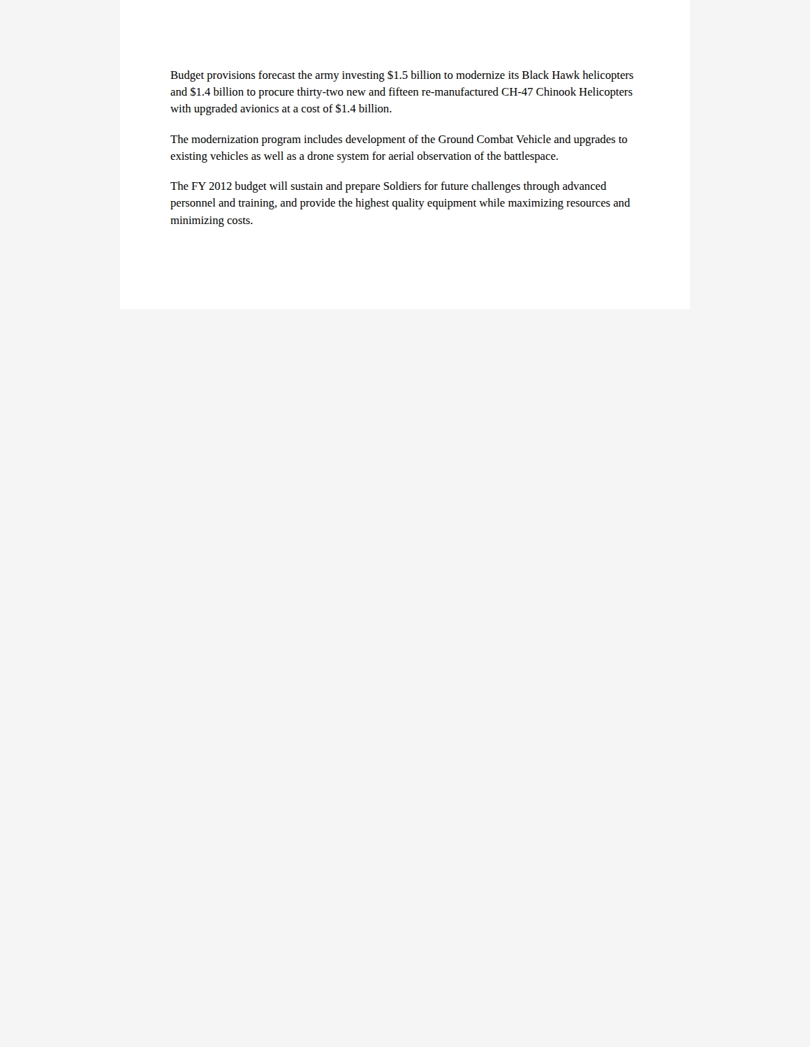Budget provisions forecast the army investing $1.5 billion to modernize its Black Hawk helicopters and $1.4 billion to procure thirty-two new and fifteen re-manufactured CH-47 Chinook Helicopters with upgraded avionics at a cost of $1.4 billion.
The modernization program includes development of the Ground Combat Vehicle and upgrades to existing vehicles as well as a drone system for aerial observation of the battlespace.
The FY 2012 budget will sustain and prepare Soldiers for future challenges through advanced personnel and training, and provide the highest quality equipment while maximizing resources and minimizing costs.